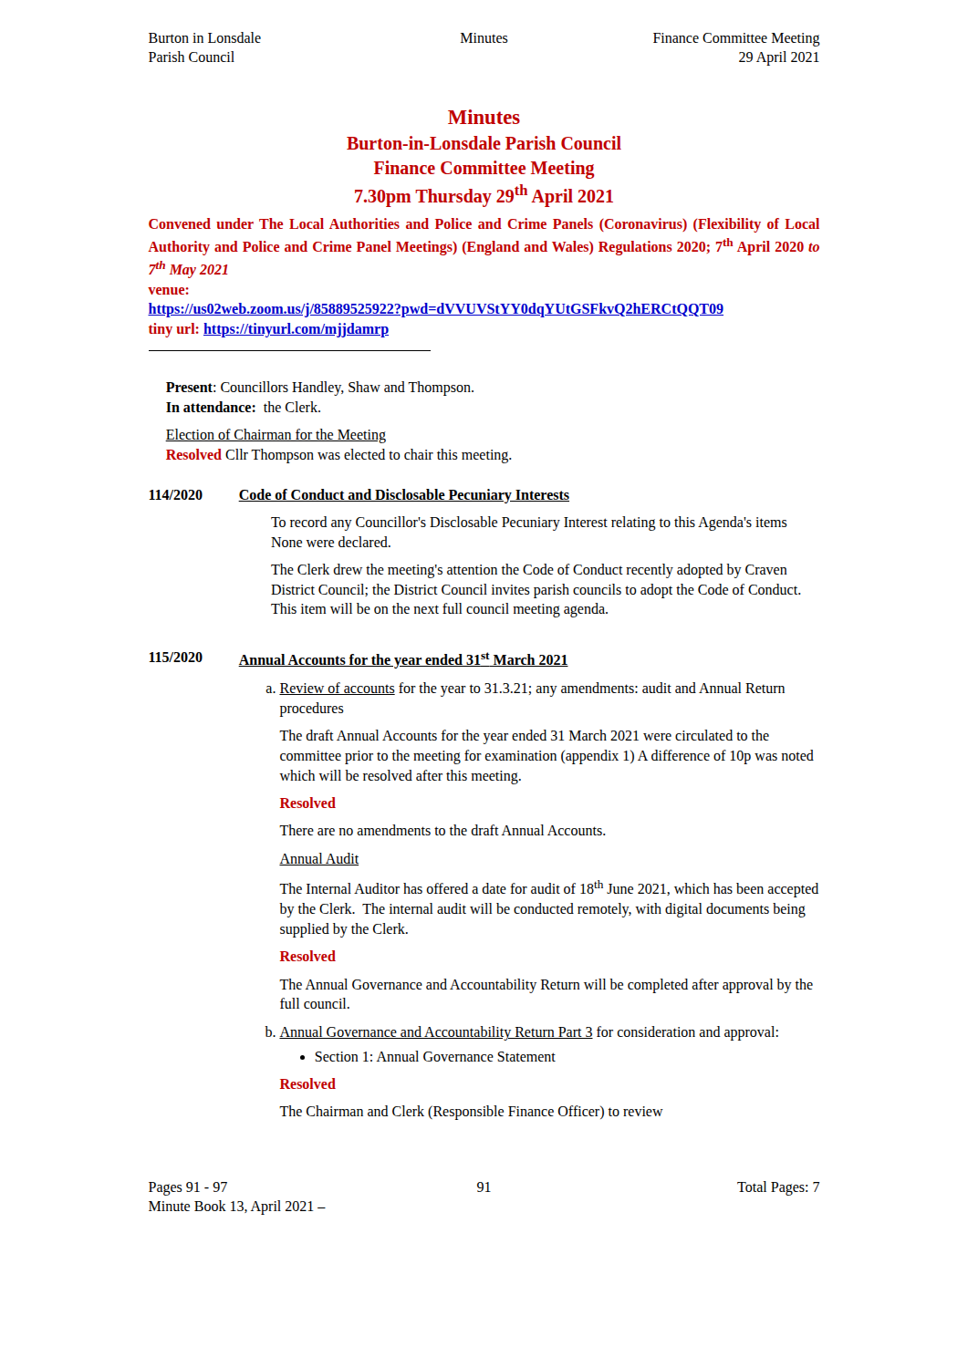Burton in Lonsdale
Parish Council
Minutes
Finance Committee Meeting
29 April 2021
Minutes
Burton-in-Lonsdale Parish Council
Finance Committee Meeting
7.30pm Thursday 29th April 2021
Convened under The Local Authorities and Police and Crime Panels (Coronavirus) (Flexibility of Local Authority and Police and Crime Panel Meetings) (England and Wales) Regulations 2020; 7th April 2020 to 7th May 2021
venue:
https://us02web.zoom.us/j/85889525922?pwd=dVVUVStYY0dqYUtGSFkvQ2hERCtQQT09
tiny url: https://tinyurl.com/mjjdamrp
Present: Councillors Handley, Shaw and Thompson.
In attendance: the Clerk.
Election of Chairman for the Meeting
Resolved Cllr Thompson was elected to chair this meeting.
114/2020
Code of Conduct and Disclosable Pecuniary Interests
To record any Councillor's Disclosable Pecuniary Interest relating to this Agenda's items
None were declared.
The Clerk drew the meeting's attention the Code of Conduct recently adopted by Craven District Council; the District Council invites parish councils to adopt the Code of Conduct. This item will be on the next full council meeting agenda.
115/2020
Annual Accounts for the year ended 31st March 2021
Review of accounts for the year to 31.3.21; any amendments: audit and Annual Return procedures
The draft Annual Accounts for the year ended 31 March 2021 were circulated to the committee prior to the meeting for examination (appendix 1) A difference of 10p was noted which will be resolved after this meeting.
Resolved
There are no amendments to the draft Annual Accounts.
Annual Audit
The Internal Auditor has offered a date for audit of 18th June 2021, which has been accepted by the Clerk. The internal audit will be conducted remotely, with digital documents being supplied by the Clerk.
Resolved
The Annual Governance and Accountability Return will be completed after approval by the full council.
Annual Governance and Accountability Return Part 3 for consideration and approval:
Section 1: Annual Governance Statement
Resolved
The Chairman and Clerk (Responsible Finance Officer) to review
Pages 91 - 97
Minute Book 13, April 2021 –
91
Total Pages: 7